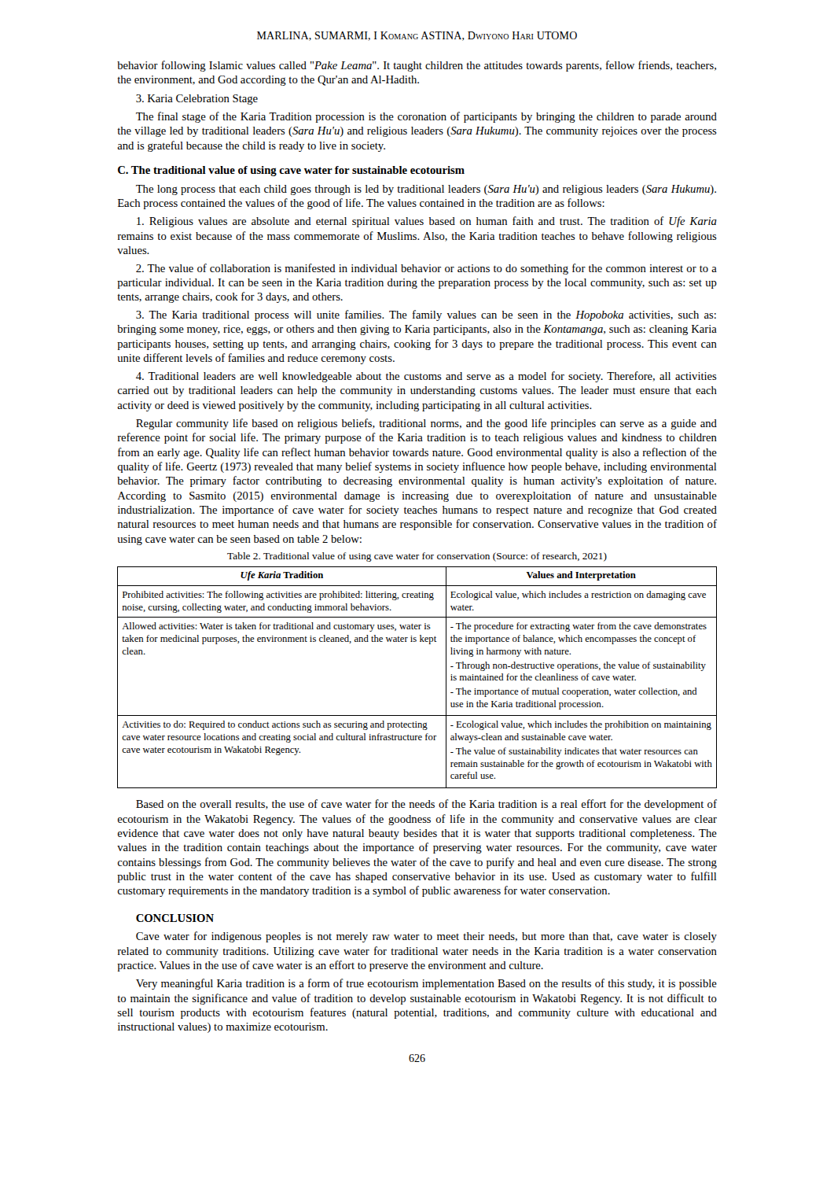MARLINA, SUMARMI, I Komang ASTINA, Dwiyono Hari UTOMO
behavior following Islamic values called "Pake Leama". It taught children the attitudes towards parents, fellow friends, teachers, the environment, and God according to the Qur'an and Al-Hadith.
3. Karia Celebration Stage
The final stage of the Karia Tradition procession is the coronation of participants by bringing the children to parade around the village led by traditional leaders (Sara Hu'u) and religious leaders (Sara Hukumu). The community rejoices over the process and is grateful because the child is ready to live in society.
C. The traditional value of using cave water for sustainable ecotourism
The long process that each child goes through is led by traditional leaders (Sara Hu'u) and religious leaders (Sara Hukumu). Each process contained the values of the good of life. The values contained in the tradition are as follows:
1. Religious values are absolute and eternal spiritual values based on human faith and trust. The tradition of Ufe Karia remains to exist because of the mass commemorate of Muslims. Also, the Karia tradition teaches to behave following religious values.
2. The value of collaboration is manifested in individual behavior or actions to do something for the common interest or to a particular individual. It can be seen in the Karia tradition during the preparation process by the local community, such as: set up tents, arrange chairs, cook for 3 days, and others.
3. The Karia traditional process will unite families. The family values can be seen in the Hopoboka activities, such as: bringing some money, rice, eggs, or others and then giving to Karia participants, also in the Kontamanga, such as: cleaning Karia participants houses, setting up tents, and arranging chairs, cooking for 3 days to prepare the traditional process. This event can unite different levels of families and reduce ceremony costs.
4. Traditional leaders are well knowledgeable about the customs and serve as a model for society. Therefore, all activities carried out by traditional leaders can help the community in understanding customs values. The leader must ensure that each activity or deed is viewed positively by the community, including participating in all cultural activities.
Regular community life based on religious beliefs, traditional norms, and the good life principles can serve as a guide and reference point for social life. The primary purpose of the Karia tradition is to teach religious values and kindness to children from an early age. Quality life can reflect human behavior towards nature. Good environmental quality is also a reflection of the quality of life. Geertz (1973) revealed that many belief systems in society influence how people behave, including environmental behavior. The primary factor contributing to decreasing environmental quality is human activity's exploitation of nature. According to Sasmito (2015) environmental damage is increasing due to overexploitation of nature and unsustainable industrialization. The importance of cave water for society teaches humans to respect nature and recognize that God created natural resources to meet human needs and that humans are responsible for conservation. Conservative values in the tradition of using cave water can be seen based on table 2 below:
Table 2. Traditional value of using cave water for conservation (Source: of research, 2021)
| Ufe Karia Tradition | Values and Interpretation |
| --- | --- |
| Prohibited activities: The following activities are prohibited: littering, creating noise, cursing, collecting water, and conducting immoral behaviors. | Ecological value, which includes a restriction on damaging cave water. |
| Allowed activities: Water is taken for traditional and customary uses, water is taken for medicinal purposes, the environment is cleaned, and the water is kept clean. | - The procedure for extracting water from the cave demonstrates the importance of balance, which encompasses the concept of living in harmony with nature. - Through non-destructive operations, the value of sustainability is maintained for the cleanliness of cave water. - The importance of mutual cooperation, water collection, and use in the Karia traditional procession. |
| Activities to do: Required to conduct actions such as securing and protecting cave water resource locations and creating social and cultural infrastructure for cave water ecotourism in Wakatobi Regency. | - Ecological value, which includes the prohibition on maintaining always-clean and sustainable cave water. - The value of sustainability indicates that water resources can remain sustainable for the growth of ecotourism in Wakatobi with careful use. |
Based on the overall results, the use of cave water for the needs of the Karia tradition is a real effort for the development of ecotourism in the Wakatobi Regency. The values of the goodness of life in the community and conservative values are clear evidence that cave water does not only have natural beauty besides that it is water that supports traditional completeness. The values in the tradition contain teachings about the importance of preserving water resources. For the community, cave water contains blessings from God. The community believes the water of the cave to purify and heal and even cure disease. The strong public trust in the water content of the cave has shaped conservative behavior in its use. Used as customary water to fulfill customary requirements in the mandatory tradition is a symbol of public awareness for water conservation.
CONCLUSION
Cave water for indigenous peoples is not merely raw water to meet their needs, but more than that, cave water is closely related to community traditions. Utilizing cave water for traditional water needs in the Karia tradition is a water conservation practice. Values in the use of cave water is an effort to preserve the environment and culture.
Very meaningful Karia tradition is a form of true ecotourism implementation Based on the results of this study, it is possible to maintain the significance and value of tradition to develop sustainable ecotourism in Wakatobi Regency. It is not difficult to sell tourism products with ecotourism features (natural potential, traditions, and community culture with educational and instructional values) to maximize ecotourism.
626